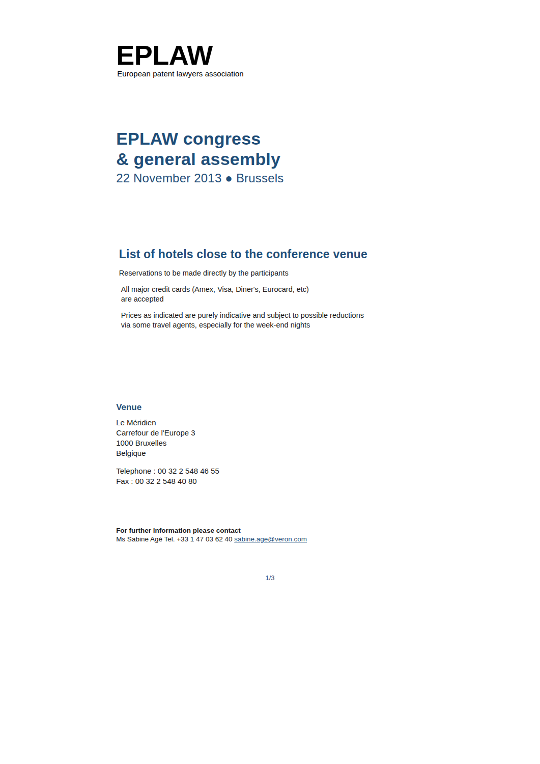EPLAW
European patent lawyers association
EPLAW congress
& general assembly
22 November 2013 ● Brussels
List of hotels close to the conference venue
Reservations to be made directly by the participants
All major credit cards (Amex, Visa, Diner's, Eurocard, etc)
are accepted
Prices as indicated are purely indicative and subject to possible reductions
via some travel agents, especially for the week-end nights
Venue
Le Méridien
Carrefour de l'Europe 3
1000 Bruxelles
Belgique
Telephone : 00 32 2 548 46 55
Fax : 00 32 2 548 40 80
For further information please contact
Ms Sabine Agé Tel. +33 1 47 03 62 40 sabine.age@veron.com
1/3